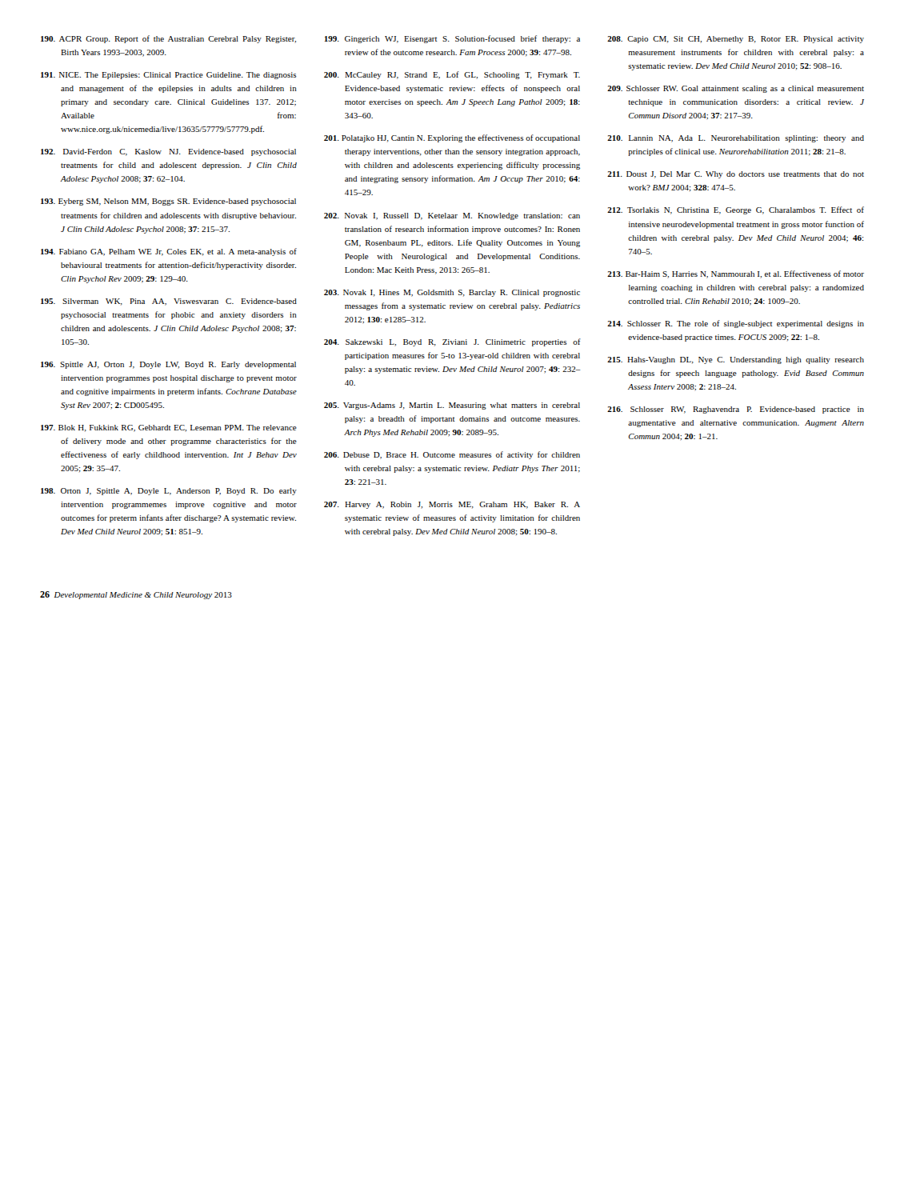190. ACPR Group. Report of the Australian Cerebral Palsy Register, Birth Years 1993–2003, 2009.
191. NICE. The Epilepsies: Clinical Practice Guideline. The diagnosis and management of the epilepsies in adults and children in primary and secondary care. Clinical Guidelines 137. 2012; Available from: www.nice.org.uk/nicemedia/live/13635/57779/57779.pdf.
192. David-Ferdon C, Kaslow NJ. Evidence-based psychosocial treatments for child and adolescent depression. J Clin Child Adolesc Psychol 2008; 37: 62–104.
193. Eyberg SM, Nelson MM, Boggs SR. Evidence-based psychosocial treatments for children and adolescents with disruptive behaviour. J Clin Child Adolesc Psychol 2008; 37: 215–37.
194. Fabiano GA, Pelham WE Jr, Coles EK, et al. A meta-analysis of behavioural treatments for attention-deficit/hyperactivity disorder. Clin Psychol Rev 2009; 29: 129–40.
195. Silverman WK, Pina AA, Viswesvaran C. Evidence-based psychosocial treatments for phobic and anxiety disorders in children and adolescents. J Clin Child Adolesc Psychol 2008; 37: 105–30.
196. Spittle AJ, Orton J, Doyle LW, Boyd R. Early developmental intervention programmes post hospital discharge to prevent motor and cognitive impairments in preterm infants. Cochrane Database Syst Rev 2007; 2: CD005495.
197. Blok H, Fukkink RG, Gebhardt EC, Leseman PPM. The relevance of delivery mode and other programme characteristics for the effectiveness of early childhood intervention. Int J Behav Dev 2005; 29: 35–47.
198. Orton J, Spittle A, Doyle L, Anderson P, Boyd R. Do early intervention programmemes improve cognitive and motor outcomes for preterm infants after discharge? A systematic review. Dev Med Child Neurol 2009; 51: 851–9.
199. Gingerich WJ, Eisengart S. Solution-focused brief therapy: a review of the outcome research. Fam Process 2000; 39: 477–98.
200. McCauley RJ, Strand E, Lof GL, Schooling T, Frymark T. Evidence-based systematic review: effects of nonspeech oral motor exercises on speech. Am J Speech Lang Pathol 2009; 18: 343–60.
201. Polatajko HJ, Cantin N. Exploring the effectiveness of occupational therapy interventions, other than the sensory integration approach, with children and adolescents experiencing difficulty processing and integrating sensory information. Am J Occup Ther 2010; 64: 415–29.
202. Novak I, Russell D, Ketelaar M. Knowledge translation: can translation of research information improve outcomes? In: Ronen GM, Rosenbaum PL, editors. Life Quality Outcomes in Young People with Neurological and Developmental Conditions. London: Mac Keith Press, 2013: 265–81.
203. Novak I, Hines M, Goldsmith S, Barclay R. Clinical prognostic messages from a systematic review on cerebral palsy. Pediatrics 2012; 130: e1285–312.
204. Sakzewski L, Boyd R, Ziviani J. Clinimetric properties of participation measures for 5-to 13-year-old children with cerebral palsy: a systematic review. Dev Med Child Neurol 2007; 49: 232–40.
205. Vargus-Adams J, Martin L. Measuring what matters in cerebral palsy: a breadth of important domains and outcome measures. Arch Phys Med Rehabil 2009; 90: 2089–95.
206. Debuse D, Brace H. Outcome measures of activity for children with cerebral palsy: a systematic review. Pediatr Phys Ther 2011; 23: 221–31.
207. Harvey A, Robin J, Morris ME, Graham HK, Baker R. A systematic review of measures of activity limitation for children with cerebral palsy. Dev Med Child Neurol 2008; 50: 190–8.
208. Capio CM, Sit CH, Abernethy B, Rotor ER. Physical activity measurement instruments for children with cerebral palsy: a systematic review. Dev Med Child Neurol 2010; 52: 908–16.
209. Schlosser RW. Goal attainment scaling as a clinical measurement technique in communication disorders: a critical review. J Commun Disord 2004; 37: 217–39.
210. Lannin NA, Ada L. Neurorehabilitation splinting: theory and principles of clinical use. Neurorehabilitation 2011; 28: 21–8.
211. Doust J, Del Mar C. Why do doctors use treatments that do not work? BMJ 2004; 328: 474–5.
212. Tsorlakis N, Christina E, George G, Charalambos T. Effect of intensive neurodevelopmental treatment in gross motor function of children with cerebral palsy. Dev Med Child Neurol 2004; 46: 740–5.
213. Bar-Haim S, Harries N, Nammourah I, et al. Effectiveness of motor learning coaching in children with cerebral palsy: a randomized controlled trial. Clin Rehabil 2010; 24: 1009–20.
214. Schlosser R. The role of single-subject experimental designs in evidence-based practice times. FOCUS 2009; 22: 1–8.
215. Hahs-Vaughn DL, Nye C. Understanding high quality research designs for speech language pathology. Evid Based Commun Assess Interv 2008; 2: 218–24.
216. Schlosser RW, Raghavendra P. Evidence-based practice in augmentative and alternative communication. Augment Altern Commun 2004; 20: 1–21.
26 Developmental Medicine & Child Neurology 2013